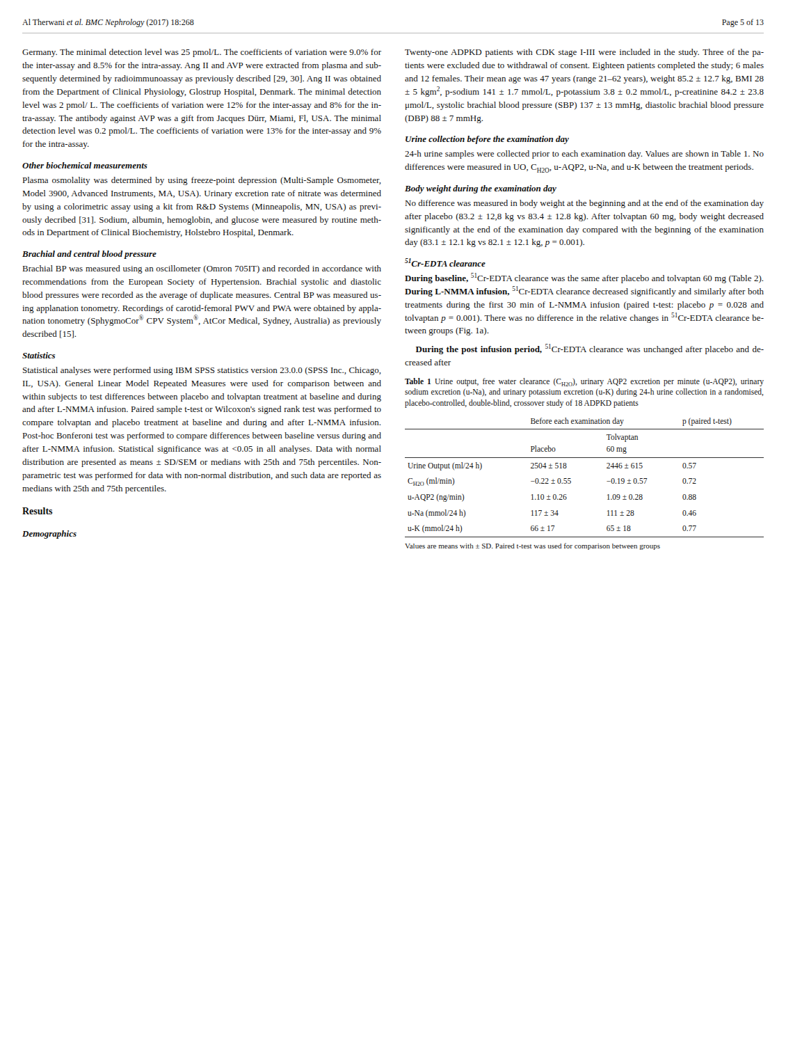Al Therwani et al. BMC Nephrology (2017) 18:268
Page 5 of 13
Germany. The minimal detection level was 25 pmol/L. The coefficients of variation were 9.0% for the inter-assay and 8.5% for the intra-assay. Ang II and AVP were extracted from plasma and subsequently determined by radioimmunoassay as previously described [29, 30]. Ang II was obtained from the Department of Clinical Physiology, Glostrup Hospital, Denmark. The minimal detection level was 2 pmol/ L. The coefficients of variation were 12% for the inter-assay and 8% for the intra-assay. The antibody against AVP was a gift from Jacques Dürr, Miami, Fl, USA. The minimal detection level was 0.2 pmol/L. The coefficients of variation were 13% for the inter-assay and 9% for the intra-assay.
Other biochemical measurements
Plasma osmolality was determined by using freeze-point depression (Multi-Sample Osmometer, Model 3900, Advanced Instruments, MA, USA). Urinary excretion rate of nitrate was determined by using a colorimetric assay using a kit from R&D Systems (Minneapolis, MN, USA) as previously decribed [31]. Sodium, albumin, hemoglobin, and glucose were measured by routine methods in Department of Clinical Biochemistry, Holstebro Hospital, Denmark.
Brachial and central blood pressure
Brachial BP was measured using an oscillometer (Omron 705IT) and recorded in accordance with recommendations from the European Society of Hypertension. Brachial systolic and diastolic blood pressures were recorded as the average of duplicate measures. Central BP was measured using applanation tonometry. Recordings of carotid-femoral PWV and PWA were obtained by applanation tonometry (SphygmoCor® CPV System®, AtCor Medical, Sydney, Australia) as previously described [15].
Statistics
Statistical analyses were performed using IBM SPSS statistics version 23.0.0 (SPSS Inc., Chicago, IL, USA). General Linear Model Repeated Measures were used for comparison between and within subjects to test differences between placebo and tolvaptan treatment at baseline and during and after L-NMMA infusion. Paired sample t-test or Wilcoxon's signed rank test was performed to compare tolvaptan and placebo treatment at baseline and during and after L-NMMA infusion. Post-hoc Bonferoni test was performed to compare differences between baseline versus during and after L-NMMA infusion. Statistical significance was at <0.05 in all analyses. Data with normal distribution are presented as means ± SD/SEM or medians with 25th and 75th percentiles. Non-parametric test was performed for data with non-normal distribution, and such data are reported as medians with 25th and 75th percentiles.
Results
Demographics
Twenty-one ADPKD patients with CDK stage I-III were included in the study. Three of the patients were excluded due to withdrawal of consent. Eighteen patients completed the study; 6 males and 12 females. Their mean age was 47 years (range 21–62 years), weight 85.2 ± 12.7 kg, BMI 28 ± 5 kgm2, p-sodium 141 ± 1.7 mmol/L, p-potassium 3.8 ± 0.2 mmol/L, p-creatinine 84.2 ± 23.8 μmol/L, systolic brachial blood pressure (SBP) 137 ± 13 mmHg, diastolic brachial blood pressure (DBP) 88 ± 7 mmHg.
Urine collection before the examination day
24-h urine samples were collected prior to each examination day. Values are shown in Table 1. No differences were measured in UO, CH2O, u-AQP2, u-Na, and u-K between the treatment periods.
Body weight during the examination day
No difference was measured in body weight at the beginning and at the end of the examination day after placebo (83.2 ± 12,8 kg vs 83.4 ± 12.8 kg). After tolvaptan 60 mg, body weight decreased significantly at the end of the examination day compared with the beginning of the examination day (83.1 ± 12.1 kg vs 82.1 ± 12.1 kg, p = 0.001).
51Cr-EDTA clearance
During baseline, 51Cr-EDTA clearance was the same after placebo and tolvaptan 60 mg (Table 2). During L-NMMA infusion, 51Cr-EDTA clearance decreased significantly and similarly after both treatments during the first 30 min of L-NMMA infusion (paired t-test: placebo p = 0.028 and tolvaptan p = 0.001). There was no difference in the relative changes in 51Cr-EDTA clearance between groups (Fig. 1a).
During the post infusion period, 51Cr-EDTA clearance was unchanged after placebo and decreased after
Table 1 Urine output, free water clearance (CH2O), urinary AQP2 excretion per minute (u-AQP2), urinary sodium excretion (u-Na), and urinary potassium excretion (u-K) during 24-h urine collection in a randomised, placebo-controlled, double-blind, crossover study of 18 ADPKD patients
| | Before each examination day | p (paired t-test) |
| --- | --- | --- |
| | Placebo | Tolvaptan 60 mg | |
| Urine Output (ml/24 h) | 2504 ± 518 | 2446 ± 615 | 0.57 |
| C H2O (ml/min) | −0.22 ± 0.55 | −0.19 ± 0.57 | 0.72 |
| u-AQP2 (ng/min) | 1.10 ± 0.26 | 1.09 ± 0.28 | 0.88 |
| u-Na (mmol/24 h) | 117 ± 34 | 111 ± 28 | 0.46 |
| u-K (mmol/24 h) | 66 ± 17 | 65 ± 18 | 0.77 |
Values are means with ± SD. Paired t-test was used for comparison between groups